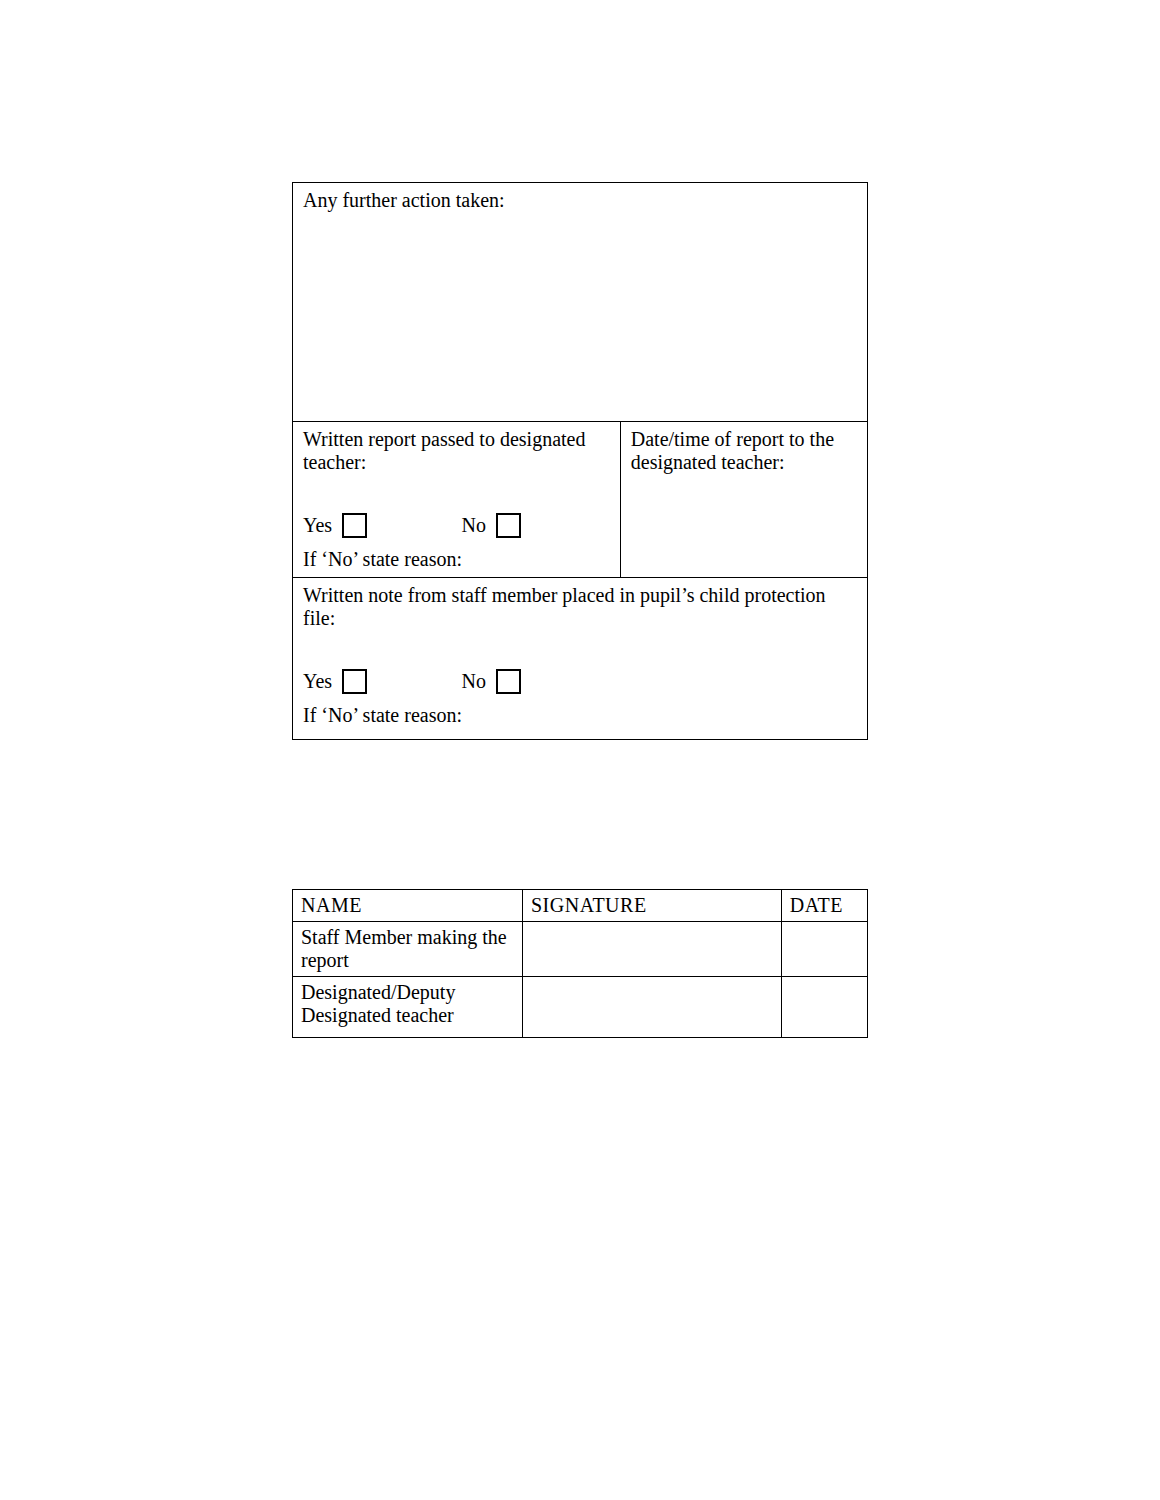| Any further action taken: |
| Written report passed to designated teacher: Yes No If ‘No’ state reason: | Date/time of report to the designated teacher: |
| Written note from staff member placed in pupil’s child protection file: Yes No If ‘No’ state reason: |
| NAME | SIGNATURE | DATE |
| Staff Member making the report | | |
| Designated/Deputy Designated teacher | | |